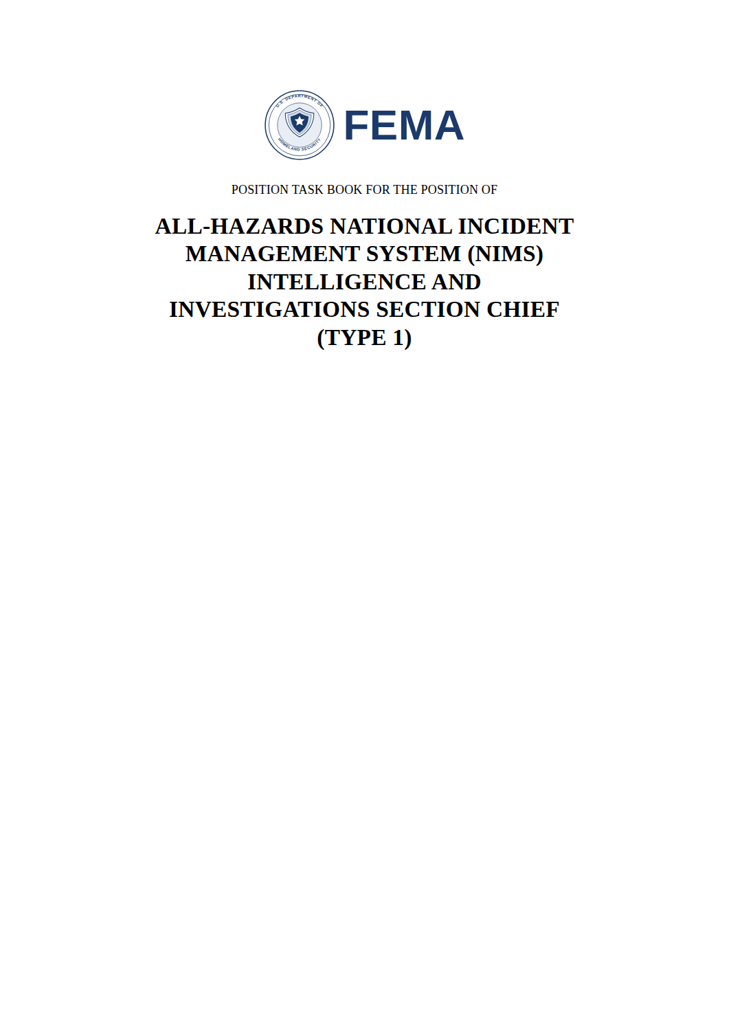U.S. DEPARTMENT OF HOMELAND SECURITY FEMA
POSITION TASK BOOK FOR THE POSITION OF
ALL-HAZARDS NATIONAL INCIDENT MANAGEMENT SYSTEM (NIMS) INTELLIGENCE AND INVESTIGATIONS SECTION CHIEF (TYPE 1)